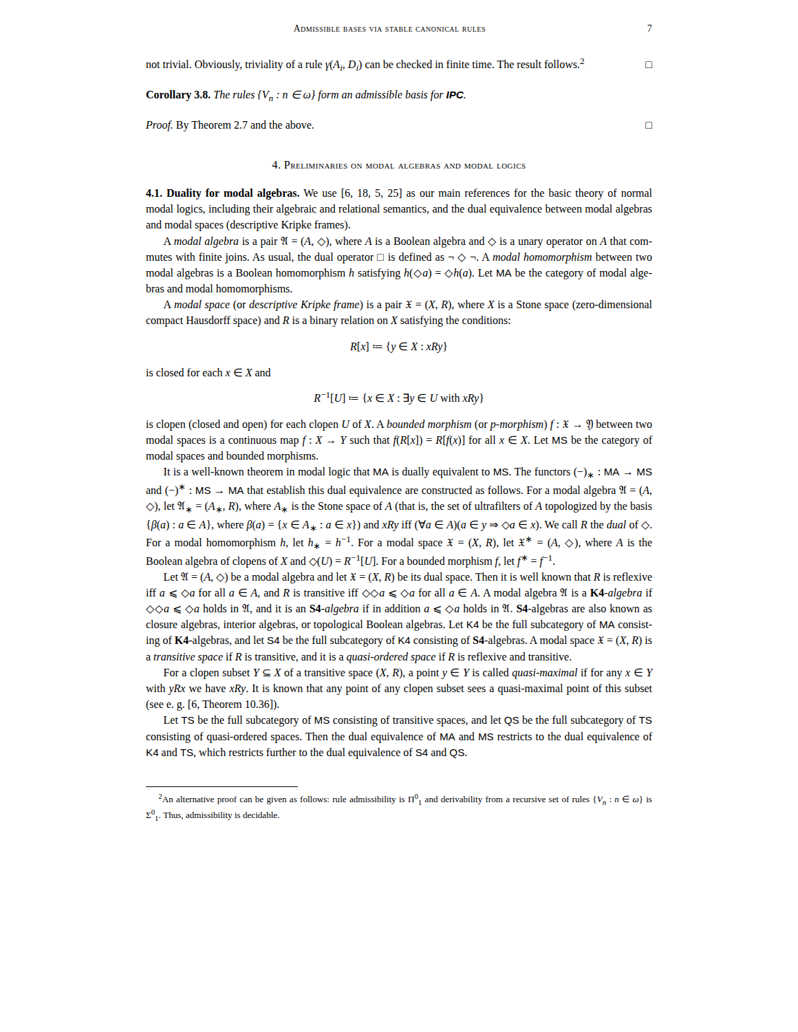Admissible bases via stable canonical rules 7
not trivial. Obviously, triviality of a rule γ(Ai, Di) can be checked in finite time. The result follows.2 □
Corollary 3.8. The rules {Vn : n ∈ ω} form an admissible basis for IPC.
Proof. By Theorem 2.7 and the above. □
4. Preliminaries on modal algebras and modal logics
4.1. Duality for modal algebras. We use [6, 18, 5, 25] as our main references for the basic theory of normal modal logics, including their algebraic and relational semantics, and the dual equivalence between modal algebras and modal spaces (descriptive Kripke frames).
A modal algebra is a pair 𝔄 = (A, ◇), where A is a Boolean algebra and ◇ is a unary operator on A that commutes with finite joins. As usual, the dual operator □ is defined as ¬ ◇ ¬. A modal homomorphism between two modal algebras is a Boolean homomorphism h satisfying h(◇a) = ◇h(a). Let MA be the category of modal algebras and modal homomorphisms.
A modal space (or descriptive Kripke frame) is a pair 𝔛 = (X, R), where X is a Stone space (zero-dimensional compact Hausdorff space) and R is a binary relation on X satisfying the conditions:
R[x] ≔ {y ∈ X : xRy}
is closed for each x ∈ X and
R−1[U] ≔ {x ∈ X : ∃y ∈ U with xRy}
is clopen (closed and open) for each clopen U of X. A bounded morphism (or p-morphism) f : 𝔛 → 𝔜 between two modal spaces is a continuous map f : X → Y such that f(R[x]) = R[f(x)] for all x ∈ X. Let MS be the category of modal spaces and bounded morphisms.
It is a well-known theorem in modal logic that MA is dually equivalent to MS. The functors (−)∗ : MA → MS and (−)∗ : MS → MA that establish this dual equivalence are constructed as follows. For a modal algebra 𝔄 = (A, ◇), let 𝔄∗ = (A∗, R), where A∗ is the Stone space of A (that is, the set of ultrafilters of A topologized by the basis {β(a) : a ∈ A}, where β(a) = {x ∈ A∗ : a ∈ x}) and xRy iff (∀a ∈ A)(a ∈ y ⇒ ◇a ∈ x). We call R the dual of ◇. For a modal homomorphism h, let h∗ = h−1. For a modal space 𝔛 = (X, R), let 𝔛∗ = (A, ◇), where A is the Boolean algebra of clopens of X and ◇(U) = R−1[U]. For a bounded morphism f, let f∗ = f−1.
Let 𝔄 = (A, ◇) be a modal algebra and let 𝔛 = (X, R) be its dual space. Then it is well known that R is reflexive iff a ⩽ ◇a for all a ∈ A, and R is transitive iff ◇◇a ⩽ ◇a for all a ∈ A. A modal algebra 𝔄 is a K4-algebra if ◇◇a ⩽ ◇a holds in 𝔄, and it is an S4-algebra if in addition a ⩽ ◇a holds in 𝔄. S4-algebras are also known as closure algebras, interior algebras, or topological Boolean algebras. Let K4 be the full subcategory of MA consisting of K4-algebras, and let S4 be the full subcategory of K4 consisting of S4-algebras. A modal space 𝔛 = (X, R) is a transitive space if R is transitive, and it is a quasi-ordered space if R is reflexive and transitive.
For a clopen subset Y ⊆ X of a transitive space (X, R), a point y ∈ Y is called quasi-maximal if for any x ∈ Y with yRx we have xRy. It is known that any point of any clopen subset sees a quasi-maximal point of this subset (see e. g. [6, Theorem 10.36]).
Let TS be the full subcategory of MS consisting of transitive spaces, and let QS be the full subcategory of TS consisting of quasi-ordered spaces. Then the dual equivalence of MA and MS restricts to the dual equivalence of K4 and TS, which restricts further to the dual equivalence of S4 and QS.
2An alternative proof can be given as follows: rule admissibility is Π01 and derivability from a recursive set of rules {Vn : n ∈ ω} is Σ01. Thus, admissibility is decidable.